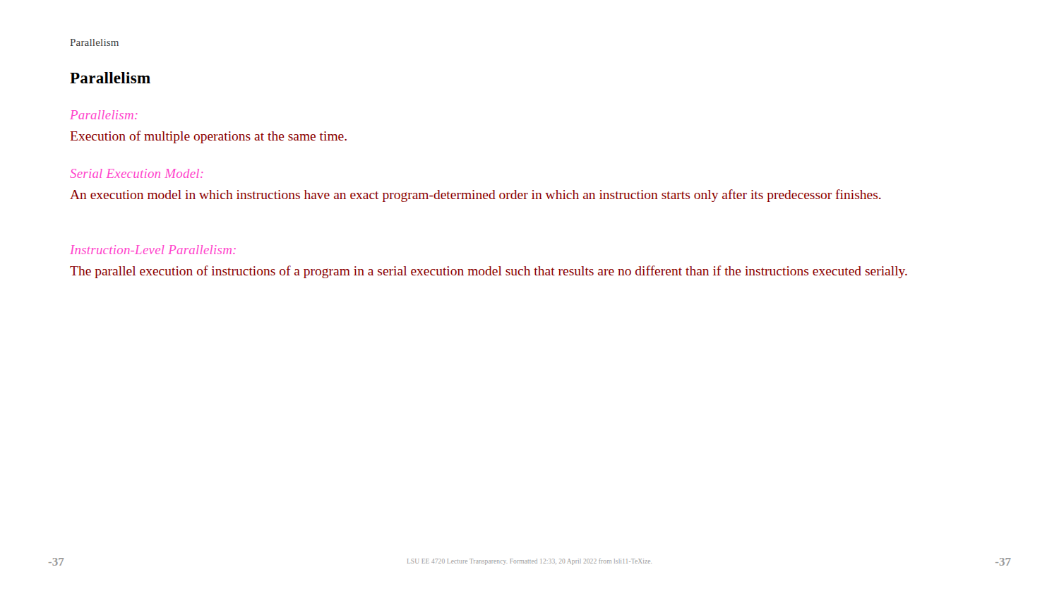Parallelism
Parallelism
Parallelism:
Execution of multiple operations at the same time.
Serial Execution Model:
An execution model in which instructions have an exact program-determined order in which an instruction starts only after its predecessor finishes.
Instruction-Level Parallelism:
The parallel execution of instructions of a program in a serial execution model such that results are no different than if the instructions executed serially.
-37
LSU EE 4720 Lecture Transparency. Formatted 12:33, 20 April 2022 from lsli11-TeXize.
-37